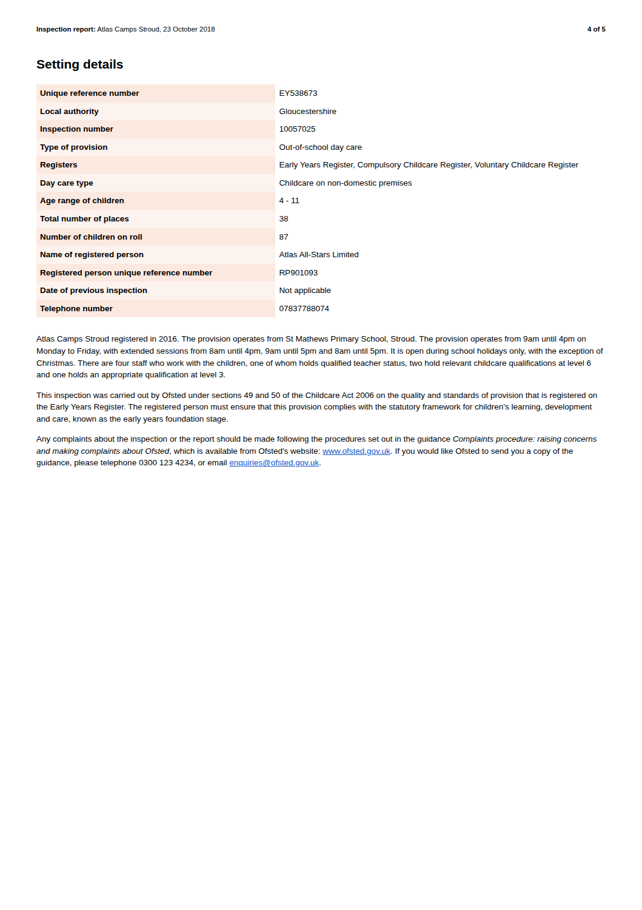Inspection report: Atlas Camps Stroud, 23 October 2018
4 of 5
Setting details
| Unique reference number | EY538673 |
| Local authority | Gloucestershire |
| Inspection number | 10057025 |
| Type of provision | Out-of-school day care |
| Registers | Early Years Register, Compulsory Childcare Register, Voluntary Childcare Register |
| Day care type | Childcare on non-domestic premises |
| Age range of children | 4 - 11 |
| Total number of places | 38 |
| Number of children on roll | 87 |
| Name of registered person | Atlas All-Stars Limited |
| Registered person unique reference number | RP901093 |
| Date of previous inspection | Not applicable |
| Telephone number | 07837788074 |
Atlas Camps Stroud registered in 2016. The provision operates from St Mathews Primary School, Stroud. The provision operates from 9am until 4pm on Monday to Friday, with extended sessions from 8am until 4pm, 9am until 5pm and 8am until 5pm. It is open during school holidays only, with the exception of Christmas. There are four staff who work with the children, one of whom holds qualified teacher status, two hold relevant childcare qualifications at level 6 and one holds an appropriate qualification at level 3.
This inspection was carried out by Ofsted under sections 49 and 50 of the Childcare Act 2006 on the quality and standards of provision that is registered on the Early Years Register. The registered person must ensure that this provision complies with the statutory framework for children's learning, development and care, known as the early years foundation stage.
Any complaints about the inspection or the report should be made following the procedures set out in the guidance Complaints procedure: raising concerns and making complaints about Ofsted, which is available from Ofsted's website: www.ofsted.gov.uk. If you would like Ofsted to send you a copy of the guidance, please telephone 0300 123 4234, or email enquiries@ofsted.gov.uk.